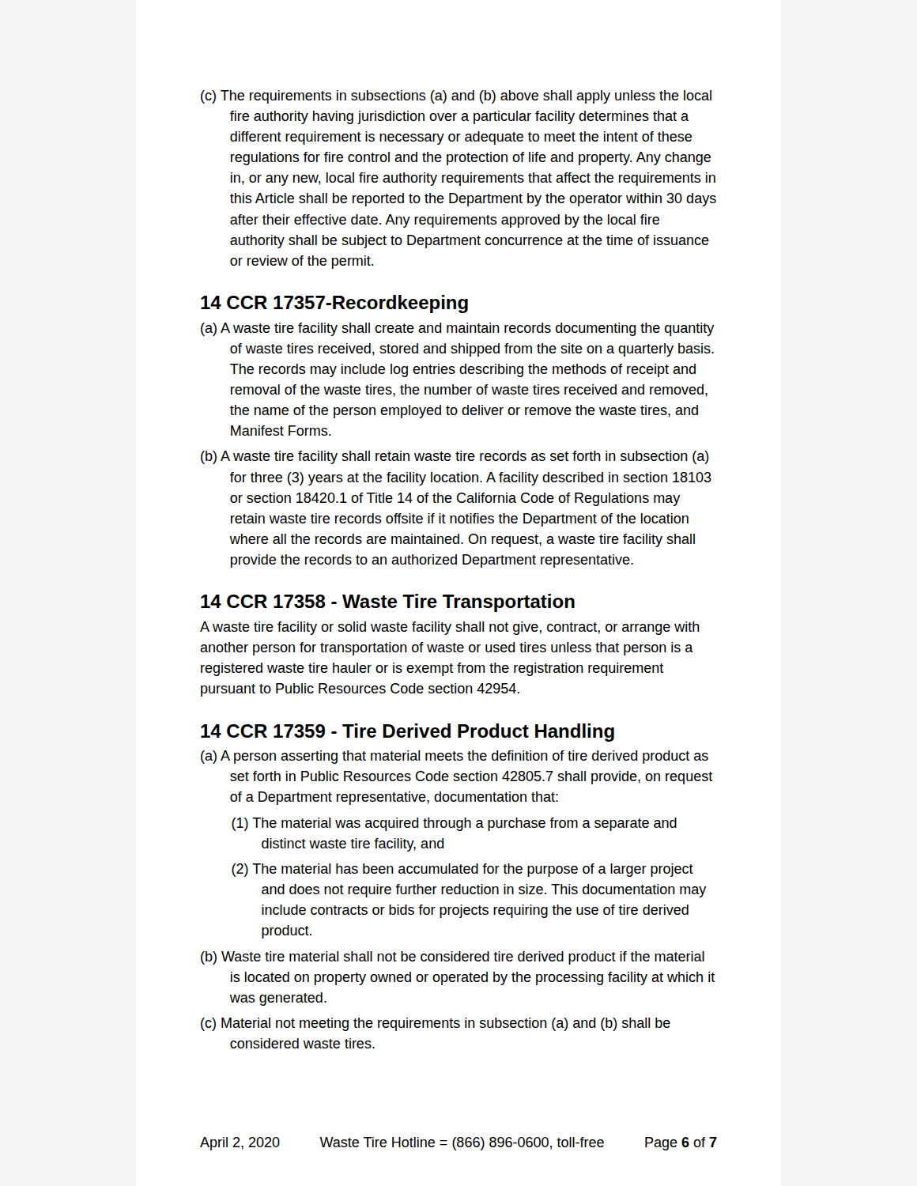(c) The requirements in subsections (a) and (b) above shall apply unless the local fire authority having jurisdiction over a particular facility determines that a different requirement is necessary or adequate to meet the intent of these regulations for fire control and the protection of life and property. Any change in, or any new, local fire authority requirements that affect the requirements in this Article shall be reported to the Department by the operator within 30 days after their effective date. Any requirements approved by the local fire authority shall be subject to Department concurrence at the time of issuance or review of the permit.
14 CCR 17357-Recordkeeping
(a) A waste tire facility shall create and maintain records documenting the quantity of waste tires received, stored and shipped from the site on a quarterly basis. The records may include log entries describing the methods of receipt and removal of the waste tires, the number of waste tires received and removed, the name of the person employed to deliver or remove the waste tires, and Manifest Forms.
(b) A waste tire facility shall retain waste tire records as set forth in subsection (a) for three (3) years at the facility location. A facility described in section 18103 or section 18420.1 of Title 14 of the California Code of Regulations may retain waste tire records offsite if it notifies the Department of the location where all the records are maintained. On request, a waste tire facility shall provide the records to an authorized Department representative.
14 CCR 17358 - Waste Tire Transportation
A waste tire facility or solid waste facility shall not give, contract, or arrange with another person for transportation of waste or used tires unless that person is a registered waste tire hauler or is exempt from the registration requirement pursuant to Public Resources Code section 42954.
14 CCR 17359 - Tire Derived Product Handling
(a) A person asserting that material meets the definition of tire derived product as set forth in Public Resources Code section 42805.7 shall provide, on request of a Department representative, documentation that:
(1) The material was acquired through a purchase from a separate and distinct waste tire facility, and
(2) The material has been accumulated for the purpose of a larger project and does not require further reduction in size. This documentation may include contracts or bids for projects requiring the use of tire derived product.
(b) Waste tire material shall not be considered tire derived product if the material is located on property owned or operated by the processing facility at which it was generated.
(c) Material not meeting the requirements in subsection (a) and (b) shall be considered waste tires.
April 2, 2020 Waste Tire Hotline = (866) 896-0600, toll-free Page 6 of 7